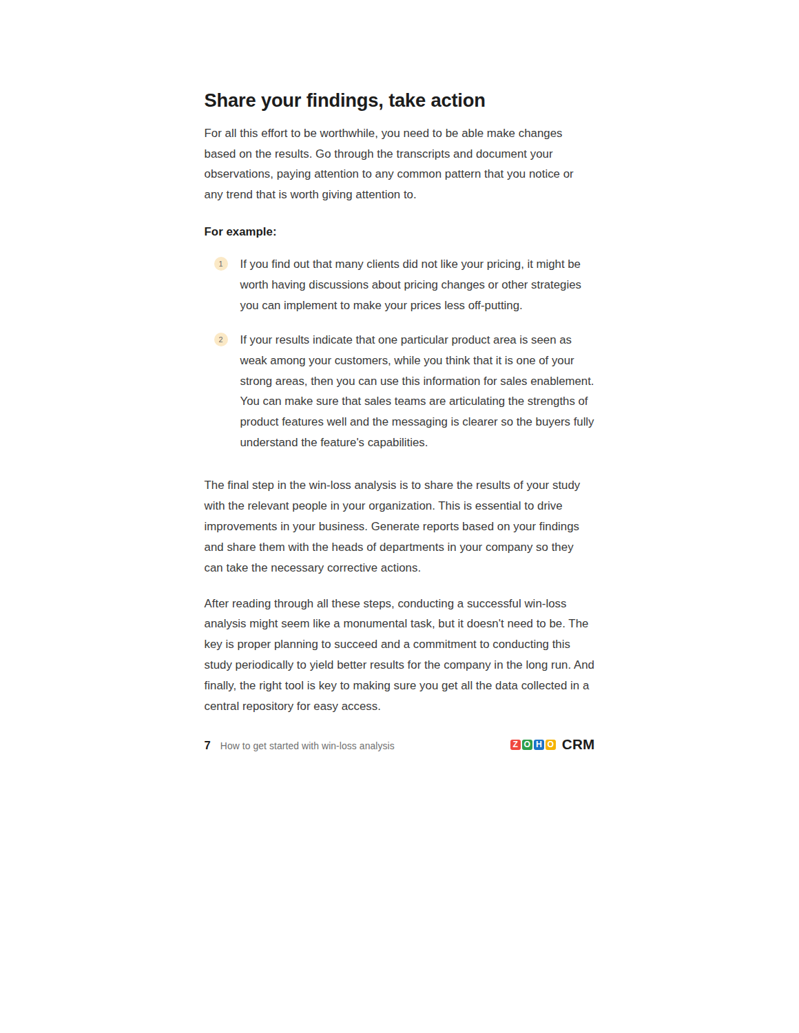Share your findings, take action
For all this effort to be worthwhile, you need to be able make changes based on the results. Go through the transcripts and document your observations, paying attention to any common pattern that you notice or any trend that is worth giving attention to.
For example:
1 If you find out that many clients did not like your pricing, it might be worth having discussions about pricing changes or other strategies you can implement to make your prices less off-putting.
2 If your results indicate that one particular product area is seen as weak among your customers, while you think that it is one of your strong areas, then you can use this information for sales enablement. You can make sure that sales teams are articulating the strengths of product features well and the messaging is clearer so the buyers fully understand the feature's capabilities.
The final step in the win-loss analysis is to share the results of your study with the relevant people in your organization. This is essential to drive improvements in your business. Generate reports based on your findings and share them with the heads of departments in your company so they can take the necessary corrective actions.
After reading through all these steps, conducting a successful win-loss analysis might seem like a monumental task, but it doesn't need to be. The key is proper planning to succeed and a commitment to conducting this study periodically to yield better results for the company in the long run. And finally, the right tool is key to making sure you get all the data collected in a central repository for easy access.
7 How to get started with win-loss analysis
ZOHO CRM